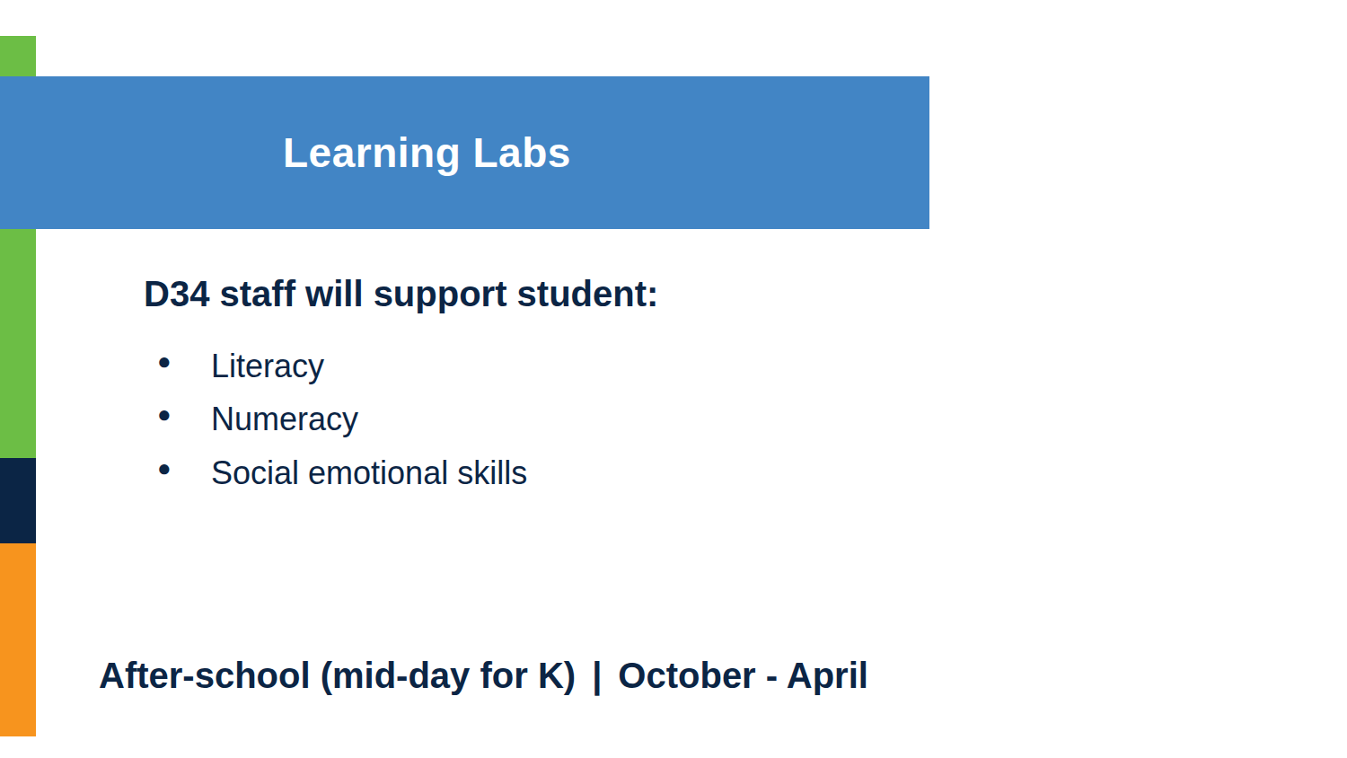Learning Labs
D34 staff will support student:
Literacy
Numeracy
Social emotional skills
After-school (mid-day for K)|October - April